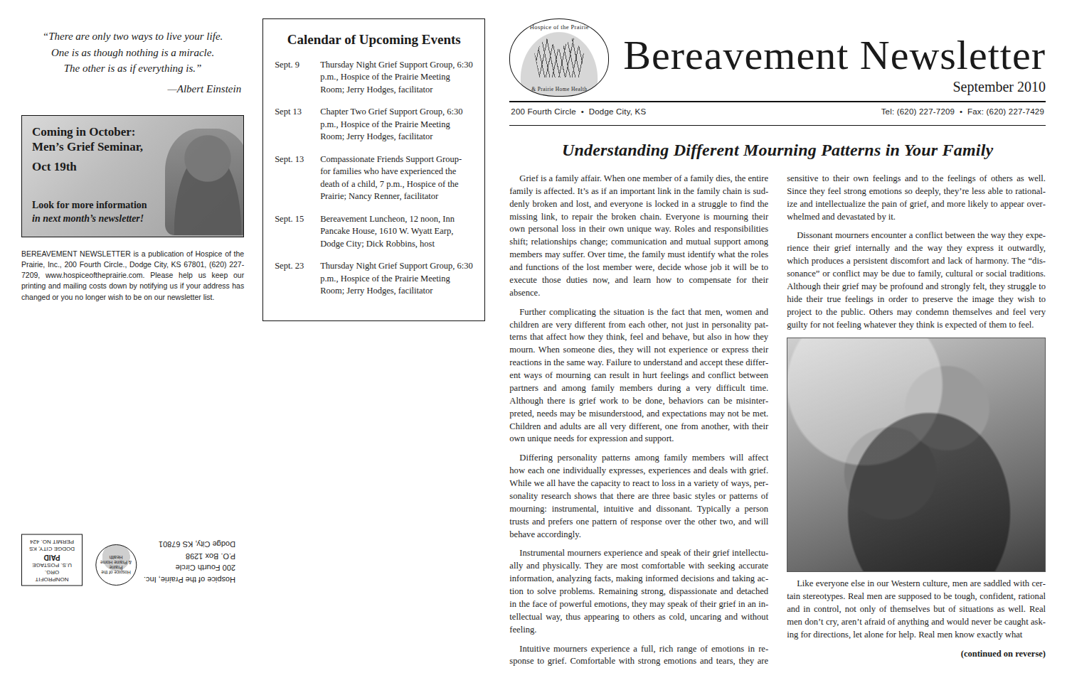“There are only two ways to live your life.
One is as though nothing is a miracle.
The other is as if everything is.” —Albert Einstein
Coming in October:
Men’s Grief Seminar,
Oct 19th
Look for more information
in next month’s newsletter!
BEREAVEMENT NEWSLETTER is a publication of Hospice of the Prairie, Inc., 200 Fourth Circle., Dodge City, KS 67801, (620) 227-7209, www.hospiceoftheprairie.com. Please help us keep our printing and mailing costs down by notifying us if your address has changed or you no longer wish to be on our newsletter list.
Calendar of Upcoming Events
Sept. 9
Thursday Night Grief Support Group, 6:30 p.m., Hospice of the Prairie Meeting Room; Jerry Hodges, facilitator
Sept 13
Chapter Two Grief Support Group, 6:30 p.m., Hospice of the Prairie Meeting Room; Jerry Hodges, facilitator
Sept. 13
Compassionate Friends Support Group- for families who have experienced the death of a child, 7 p.m., Hospice of the Prairie; Nancy Renner, facilitator
Sept. 15
Bereavement Luncheon, 12 noon, Inn Pancake House, 1610 W. Wyatt Earp, Dodge City; Dick Robbins, host
Sept. 23
Thursday Night Grief Support Group, 6:30 p.m., Hospice of the Prairie Meeting Room; Jerry Hodges, facilitator
NONPROFIT
ORG.
U.S. POSTAGE
PAIDDODGE CITY, KS
PERMIT NO. 424
Hospice of the Prairie, Inc.
200 Fourth Circle
P.O. Box 1298
Dodge City, KS 67801
Hospice of the Prairie
& Prairie Home Health
Hospice of the Prairie
& Prairie Home Health
Bereavement Newsletter
September 2010
200 Fourth Circle • Dodge City, KS
Tel: (620) 227-7209 • Fax: (620) 227-7429
Understanding Different Mourning Patterns in Your Family
Grief is a family affair. When one member of a family dies, the entire family is affected. It’s as if an important link in the family chain is suddenly broken and lost, and everyone is locked in a struggle to find the missing link, to repair the broken chain. Everyone is mourning their own personal loss in their own unique way. Roles and responsibilities shift; relationships change; communication and mutual support among members may suffer. Over time, the family must identify what the roles and functions of the lost member were, decide whose job it will be to execute those duties now, and learn how to compensate for their absence.
Further complicating the situation is the fact that men, women and children are very different from each other, not just in personality patterns that affect how they think, feel and behave, but also in how they mourn. When someone dies, they will not experience or express their reactions in the same way. Failure to understand and accept these different ways of mourning can result in hurt feelings and conflict between partners and among family members during a very difficult time. Although there is grief work to be done, behaviors can be misinterpreted, needs may be misunderstood, and expectations may not be met. Children and adults are all very different, one from another, with their own unique needs for expression and support.
Differing personality patterns among family members will affect how each one individually expresses, experiences and deals with grief. While we all have the capacity to react to loss in a variety of ways, personality research shows that there are three basic styles or patterns of mourning: instrumental, intuitive and dissonant. Typically a person trusts and prefers one pattern of response over the other two, and will behave accordingly.
Instrumental mourners experience and speak of their grief intellectually and physically. They are most comfortable with seeking accurate information, analyzing facts, making informed decisions and taking action to solve problems. Remaining strong, dispassionate and detached in the face of powerful emotions, they may speak of their grief in an intellectual way, thus appearing to others as cold, uncaring and without feeling.
Intuitive mourners experience a full, rich range of emotions in response to grief. Comfortable with strong emotions and tears, they are sensitive to their own feelings and to the feelings of others as well. Since they feel strong emotions so deeply, they’re less able to rationalize and intellectualize the pain of grief, and more likely to appear overwhelmed and devastated by it.
Dissonant mourners encounter a conflict between the way they experience their grief internally and the way they express it outwardly, which produces a persistent discomfort and lack of harmony. The “dissonance” or conflict may be due to family, cultural or social traditions. Although their grief may be profound and strongly felt, they struggle to hide their true feelings in order to preserve the image they wish to project to the public. Others may condemn themselves and feel very guilty for not feeling whatever they think is expected of them to feel.
Like everyone else in our Western culture, men are saddled with certain stereotypes. Real men are supposed to be tough, confident, rational and in control, not only of themselves but of situations as well. Real men don’t cry, aren’t afraid of anything and would never be caught asking for directions, let alone for help. Real men know exactly what
(continued on reverse)